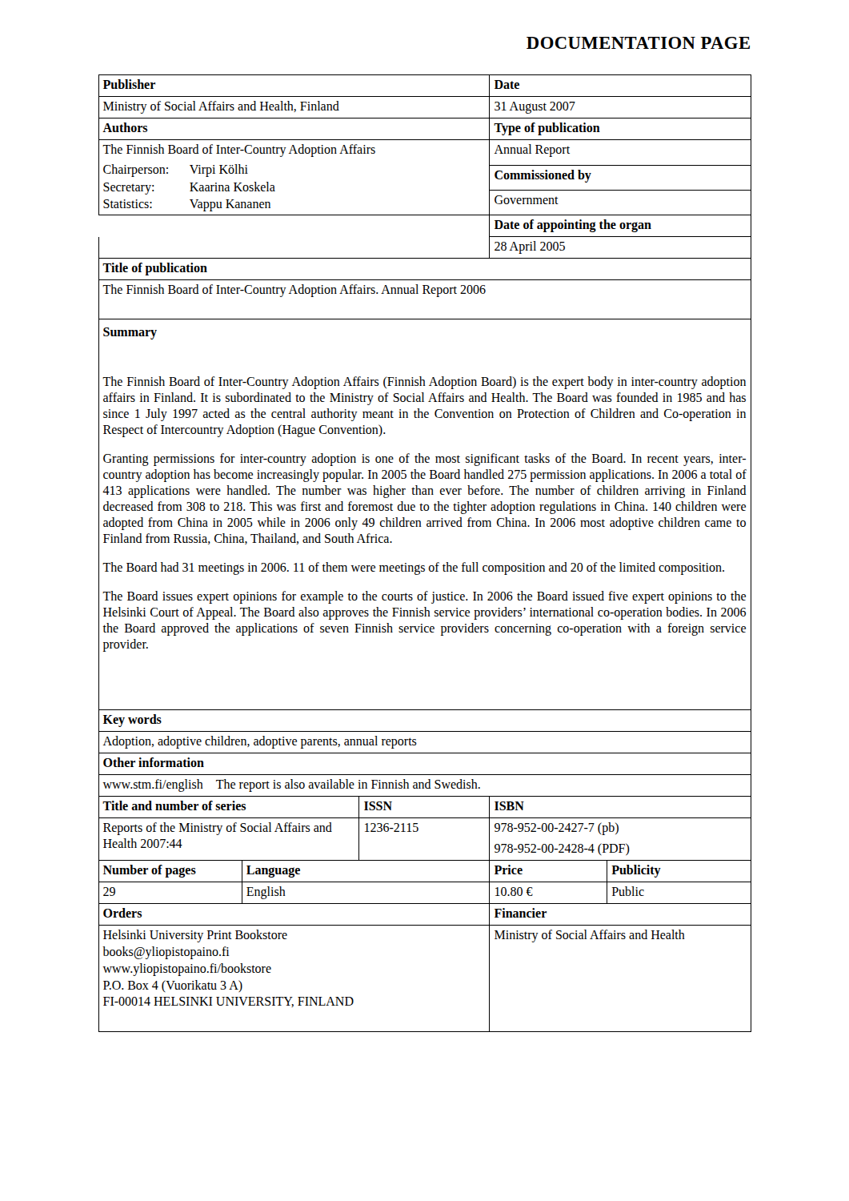DOCUMENTATION PAGE
| Publisher | Date |
| Ministry of Social Affairs and Health, Finland | 31 August 2007 |
| Authors | Type of publication |
| The Finnish Board of Inter-Country Adoption Affairs Chairperson: Virpi Kölhi Secretary: Kaarina Koskela Statistics: Vappu Kananen | Annual Report |
| Commissioned by |
| Government |
| | Date of appointing the organ |
| | 28 April 2005 |
| Title of publication |
| The Finnish Board of Inter-Country Adoption Affairs. Annual Report 2006 |
| Summary |
| The Finnish Board of Inter-Country Adoption Affairs (Finnish Adoption Board) is the expert body in inter-country adoption affairs in Finland. It is subordinated to the Ministry of Social Affairs and Health. The Board was founded in 1985 and has since 1 July 1997 acted as the central authority meant in the Convention on Protection of Children and Co-operation in Respect of Intercountry Adoption (Hague Convention). Granting permissions for inter-country adoption is one of the most significant tasks of the Board. In recent years, inter-country adoption has become increasingly popular. In 2005 the Board handled 275 permission applications. In 2006 a total of 413 applications were handled. The number was higher than ever before. The number of children arriving in Finland decreased from 308 to 218. This was first and foremost due to the tighter adoption regulations in China. 140 children were adopted from China in 2005 while in 2006 only 49 children arrived from China. In 2006 most adoptive children came to Finland from Russia, China, Thailand, and South Africa. The Board had 31 meetings in 2006. 11 of them were meetings of the full composition and 20 of the limited composition. The Board issues expert opinions for example to the courts of justice. In 2006 the Board issued five expert opinions to the Helsinki Court of Appeal. The Board also approves the Finnish service providers’ international co-operation bodies. In 2006 the Board approved the applications of seven Finnish service providers concerning co-operation with a foreign service provider. |
| Key words |
| Adoption, adoptive children, adoptive parents, annual reports |
| Other information |
| www.stm.fi/english The report is also available in Finnish and Swedish. |
| Title and number of series | ISSN | ISBN |
| Reports of the Ministry of Social Affairs and Health 2007:44 | 1236-2115 | 978-952-00-2427-7 (pb) |
| 978-952-00-2428-4 (PDF) |
| Number of pages | Language | Price | Publicity |
| 29 | English | 10.80 € | Public |
| Orders | Financier |
| Helsinki University Print Bookstore books@yliopistopaino.fi www.yliopistopaino.fi/bookstore P.O. Box 4 (Vuorikatu 3 A) FI-00014 HELSINKI UNIVERSITY, FINLAND | Ministry of Social Affairs and Health |